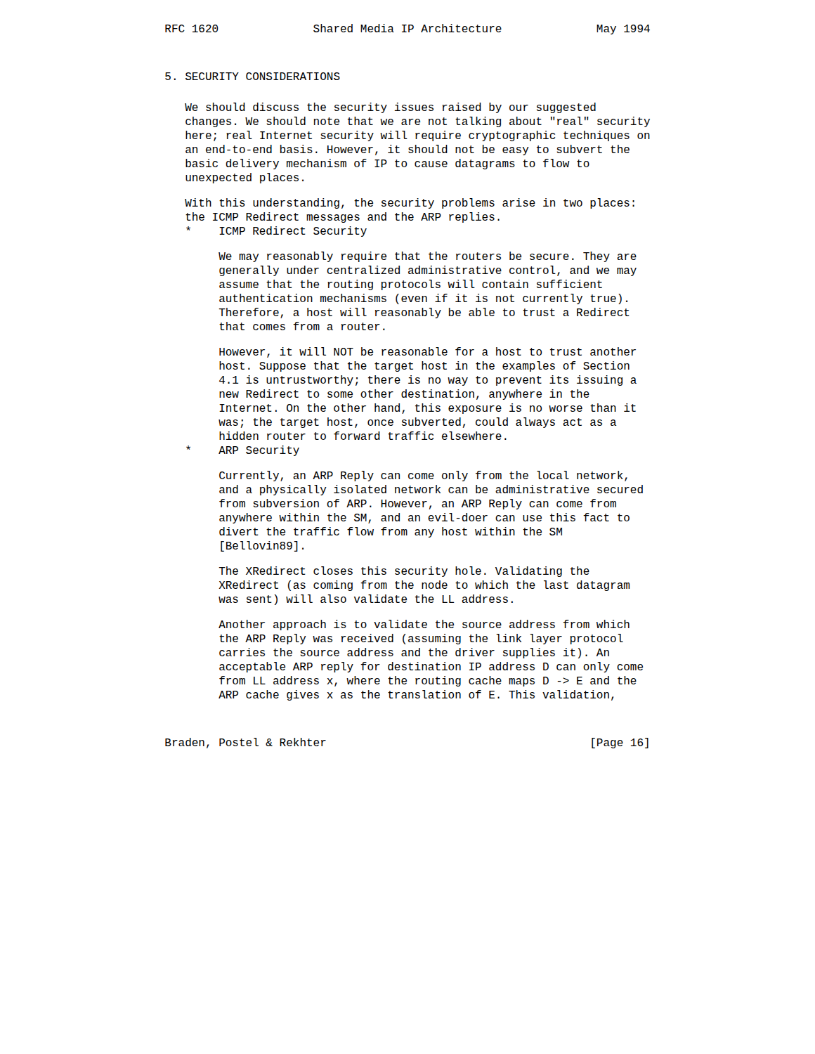RFC 1620 Shared Media IP Architecture May 1994
5. SECURITY CONSIDERATIONS
We should discuss the security issues raised by our suggested changes. We should note that we are not talking about "real" security here; real Internet security will require cryptographic techniques on an end-to-end basis. However, it should not be easy to subvert the basic delivery mechanism of IP to cause datagrams to flow to unexpected places.
With this understanding, the security problems arise in two places: the ICMP Redirect messages and the ARP replies.
*
ICMP Redirect Security
We may reasonably require that the routers be secure. They are generally under centralized administrative control, and we may assume that the routing protocols will contain sufficient authentication mechanisms (even if it is not currently true). Therefore, a host will reasonably be able to trust a Redirect that comes from a router.
However, it will NOT be reasonable for a host to trust another host. Suppose that the target host in the examples of Section 4.1 is untrustworthy; there is no way to prevent its issuing a new Redirect to some other destination, anywhere in the Internet. On the other hand, this exposure is no worse than it was; the target host, once subverted, could always act as a hidden router to forward traffic elsewhere.
*
ARP Security
Currently, an ARP Reply can come only from the local network, and a physically isolated network can be administrative secured from subversion of ARP. However, an ARP Reply can come from anywhere within the SM, and an evil-doer can use this fact to divert the traffic flow from any host within the SM [Bellovin89].
The XRedirect closes this security hole. Validating the XRedirect (as coming from the node to which the last datagram was sent) will also validate the LL address.
Another approach is to validate the source address from which the ARP Reply was received (assuming the link layer protocol carries the source address and the driver supplies it). An acceptable ARP reply for destination IP address D can only come from LL address x, where the routing cache maps D -> E and the ARP cache gives x as the translation of E. This validation,
Braden, Postel & Rekhter [Page 16]